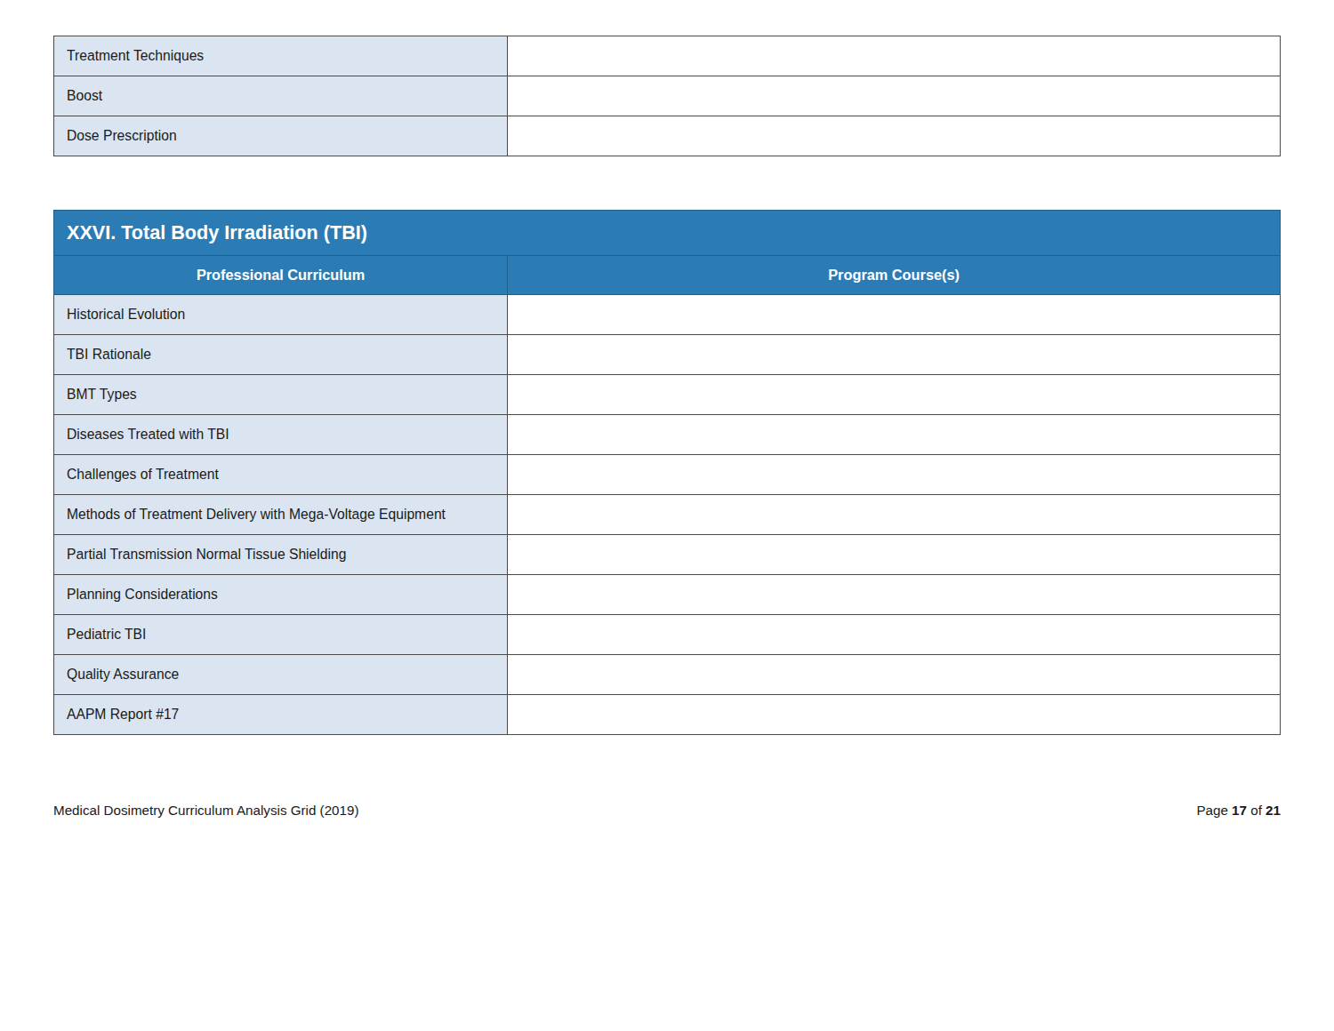| Treatment Techniques | |
| Boost | |
| Dose Prescription | |
XXVI. Total Body Irradiation (TBI)
| Professional Curriculum | Program Course(s) |
| --- | --- |
| Historical Evolution | |
| TBI Rationale | |
| BMT Types | |
| Diseases Treated with TBI | |
| Challenges of Treatment | |
| Methods of Treatment Delivery with Mega-Voltage Equipment | |
| Partial Transmission Normal Tissue Shielding | |
| Planning Considerations | |
| Pediatric TBI | |
| Quality Assurance | |
| AAPM Report #17 | |
Medical Dosimetry Curriculum Analysis Grid (2019)
Page 17 of 21